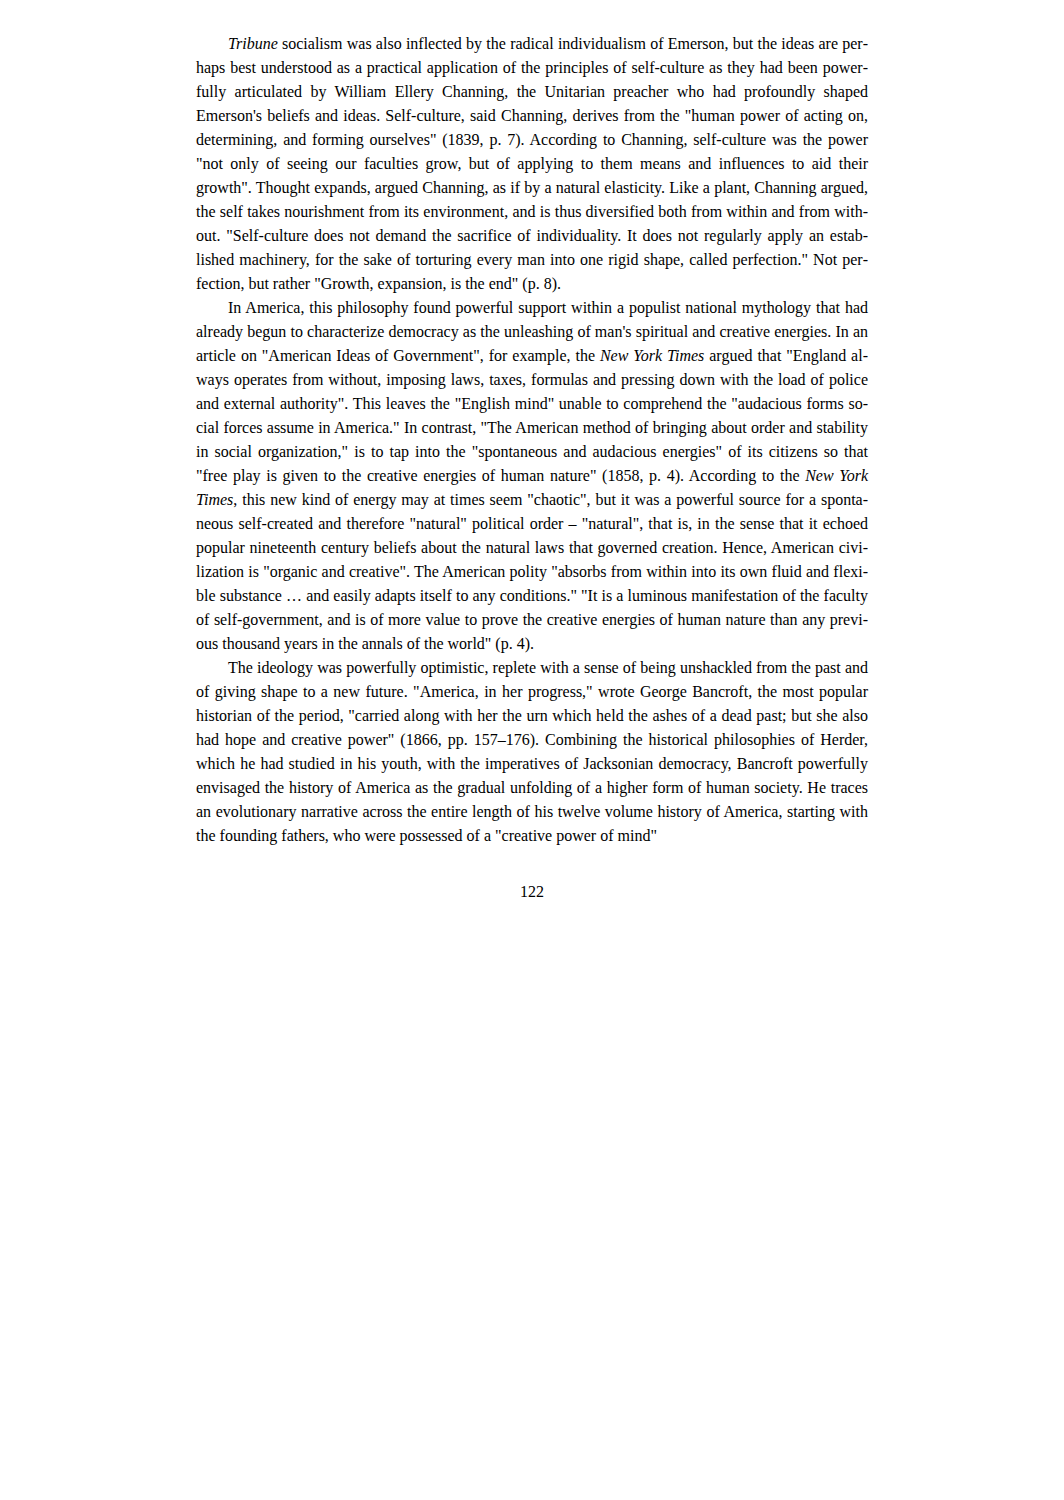Tribune socialism was also inflected by the radical individualism of Emerson, but the ideas are perhaps best understood as a practical application of the principles of self-culture as they had been powerfully articulated by William Ellery Channing, the Unitarian preacher who had profoundly shaped Emerson's beliefs and ideas. Self-culture, said Channing, derives from the "human power of acting on, determining, and forming ourselves" (1839, p. 7). According to Channing, self-culture was the power "not only of seeing our faculties grow, but of applying to them means and influences to aid their growth". Thought expands, argued Channing, as if by a natural elasticity. Like a plant, Channing argued, the self takes nourishment from its environment, and is thus diversified both from within and from without. "Self-culture does not demand the sacrifice of individuality. It does not regularly apply an established machinery, for the sake of torturing every man into one rigid shape, called perfection." Not perfection, but rather "Growth, expansion, is the end" (p. 8).
In America, this philosophy found powerful support within a populist national mythology that had already begun to characterize democracy as the unleashing of man's spiritual and creative energies. In an article on "American Ideas of Government", for example, the New York Times argued that "England always operates from without, imposing laws, taxes, formulas and pressing down with the load of police and external authority". This leaves the "English mind" unable to comprehend the "audacious forms social forces assume in America." In contrast, "The American method of bringing about order and stability in social organization," is to tap into the "spontaneous and audacious energies" of its citizens so that "free play is given to the creative energies of human nature" (1858, p. 4). According to the New York Times, this new kind of energy may at times seem "chaotic", but it was a powerful source for a spontaneous self-created and therefore "natural" political order – "natural", that is, in the sense that it echoed popular nineteenth century beliefs about the natural laws that governed creation. Hence, American civilization is "organic and creative". The American polity "absorbs from within into its own fluid and flexible substance … and easily adapts itself to any conditions." "It is a luminous manifestation of the faculty of self-government, and is of more value to prove the creative energies of human nature than any previous thousand years in the annals of the world" (p. 4).
The ideology was powerfully optimistic, replete with a sense of being unshackled from the past and of giving shape to a new future. "America, in her progress," wrote George Bancroft, the most popular historian of the period, "carried along with her the urn which held the ashes of a dead past; but she also had hope and creative power" (1866, pp. 157–176). Combining the historical philosophies of Herder, which he had studied in his youth, with the imperatives of Jacksonian democracy, Bancroft powerfully envisaged the history of America as the gradual unfolding of a higher form of human society. He traces an evolutionary narrative across the entire length of his twelve volume history of America, starting with the founding fathers, who were possessed of a "creative power of mind"
122